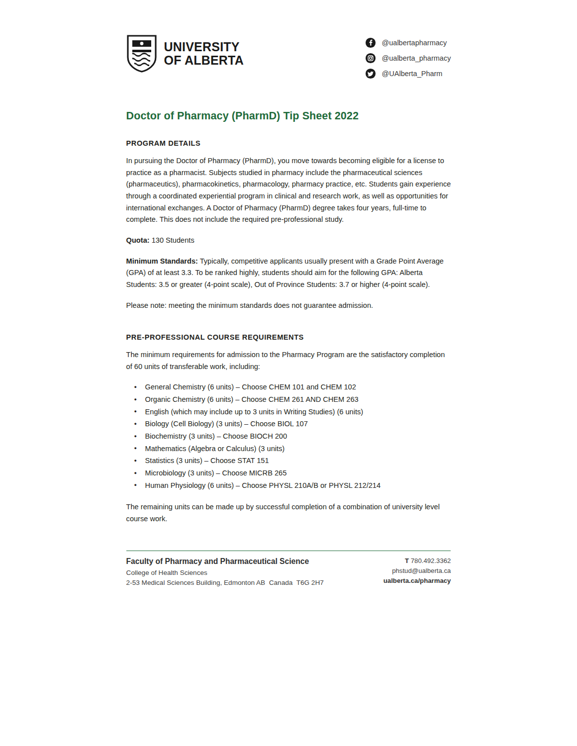University
of Alberta
@ualbertapharmacy
@ualberta_pharmacy
@UAlberta_Pharm
Doctor of Pharmacy (PharmD) Tip Sheet 2022
PROGRAM DETAILS
In pursuing the Doctor of Pharmacy (PharmD), you move towards becoming eligible for a license to practice as a pharmacist. Subjects studied in pharmacy include the pharmaceutical sciences (pharmaceutics), pharmacokinetics, pharmacology, pharmacy practice, etc. Students gain experience through a coordinated experiential program in clinical and research work, as well as opportunities for international exchanges. A Doctor of Pharmacy (PharmD) degree takes four years, full-time to complete. This does not include the required pre-professional study.
Quota: 130 Students
Minimum Standards: Typically, competitive applicants usually present with a Grade Point Average (GPA) of at least 3.3. To be ranked highly, students should aim for the following GPA: Alberta Students: 3.5 or greater (4-point scale), Out of Province Students: 3.7 or higher (4-point scale).
Please note: meeting the minimum standards does not guarantee admission.
PRE-PROFESSIONAL COURSE REQUIREMENTS
The minimum requirements for admission to the Pharmacy Program are the satisfactory completion of 60 units of transferable work, including:
General Chemistry (6 units) – Choose CHEM 101 and CHEM 102
Organic Chemistry (6 units) – Choose CHEM 261 AND CHEM 263
English (which may include up to 3 units in Writing Studies) (6 units)
Biology (Cell Biology) (3 units) – Choose BIOL 107
Biochemistry (3 units) – Choose BIOCH 200
Mathematics (Algebra or Calculus) (3 units)
Statistics (3 units) – Choose STAT 151
Microbiology (3 units) – Choose MICRB 265
Human Physiology (6 units) – Choose PHYSL 210A/B or PHYSL 212/214
The remaining units can be made up by successful completion of a combination of university level course work.
Faculty of Pharmacy and Pharmaceutical Science
College of Health Sciences
2-53 Medical Sciences Building, Edmonton AB Canada T6G 2H7
T 780.492.3362
phstud@ualberta.ca
ualberta.ca/pharmacy